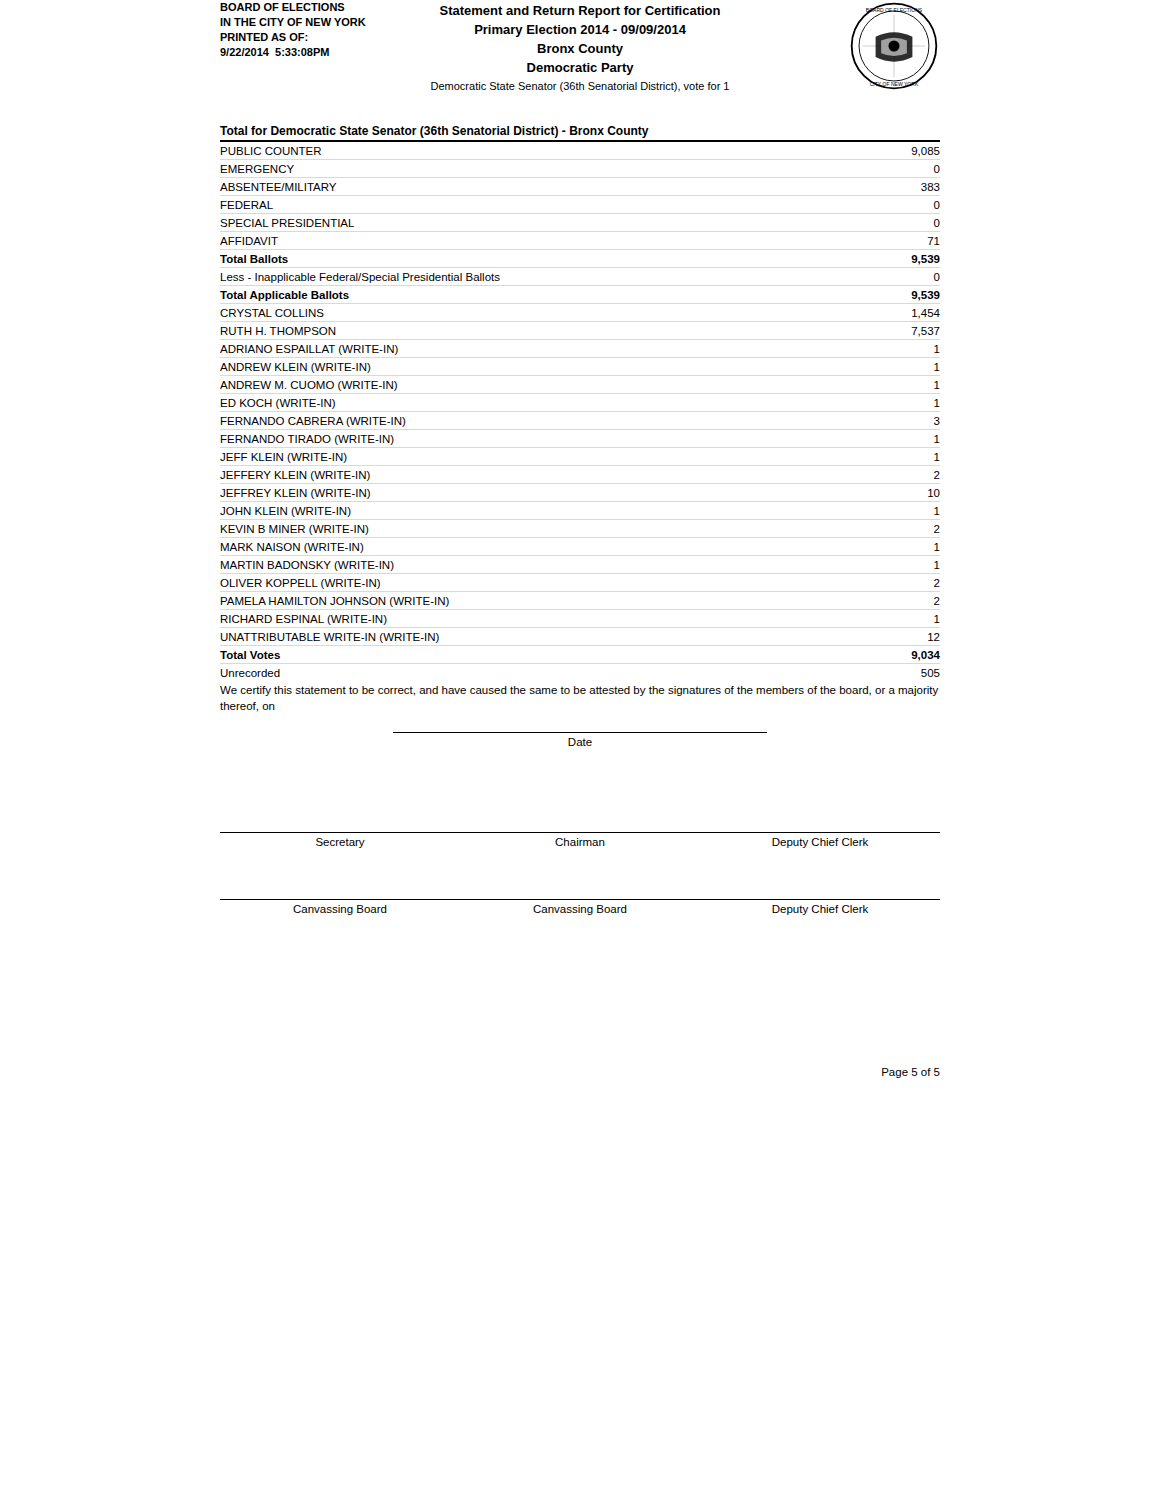BOARD OF ELECTIONS
IN THE CITY OF NEW YORK
PRINTED AS OF:
9/22/2014 5:33:08PM
Statement and Return Report for Certification
Primary Election 2014 - 09/09/2014
Bronx County
Democratic Party
Democratic State Senator (36th Senatorial District), vote for 1
BOARD OF ELECTIONS CITY OF NEW YORK
Total for Democratic State Senator (36th Senatorial District) - Bronx County
| PUBLIC COUNTER | 9,085 |
| EMERGENCY | 0 |
| ABSENTEE/MILITARY | 383 |
| FEDERAL | 0 |
| SPECIAL PRESIDENTIAL | 0 |
| AFFIDAVIT | 71 |
| Total Ballots | 9,539 |
| Less - Inapplicable Federal/Special Presidential Ballots | 0 |
| Total Applicable Ballots | 9,539 |
| CRYSTAL COLLINS | 1,454 |
| RUTH H. THOMPSON | 7,537 |
| ADRIANO ESPAILLAT (WRITE-IN) | 1 |
| ANDREW KLEIN (WRITE-IN) | 1 |
| ANDREW M. CUOMO (WRITE-IN) | 1 |
| ED KOCH (WRITE-IN) | 1 |
| FERNANDO CABRERA (WRITE-IN) | 3 |
| FERNANDO TIRADO (WRITE-IN) | 1 |
| JEFF KLEIN (WRITE-IN) | 1 |
| JEFFERY KLEIN (WRITE-IN) | 2 |
| JEFFREY KLEIN (WRITE-IN) | 10 |
| JOHN KLEIN (WRITE-IN) | 1 |
| KEVIN B MINER (WRITE-IN) | 2 |
| MARK NAISON (WRITE-IN) | 1 |
| MARTIN BADONSKY (WRITE-IN) | 1 |
| OLIVER KOPPELL (WRITE-IN) | 2 |
| PAMELA HAMILTON JOHNSON (WRITE-IN) | 2 |
| RICHARD ESPINAL (WRITE-IN) | 1 |
| UNATTRIBUTABLE WRITE-IN (WRITE-IN) | 12 |
| Total Votes | 9,034 |
| Unrecorded | 505 |
We certify this statement to be correct, and have caused the same to be attested by the signatures of the members of the board, or a majority thereof, on
Date
| Secretary | Chairman | Deputy Chief Clerk |
| Canvassing Board | Canvassing Board | Deputy Chief Clerk |
Page 5 of 5